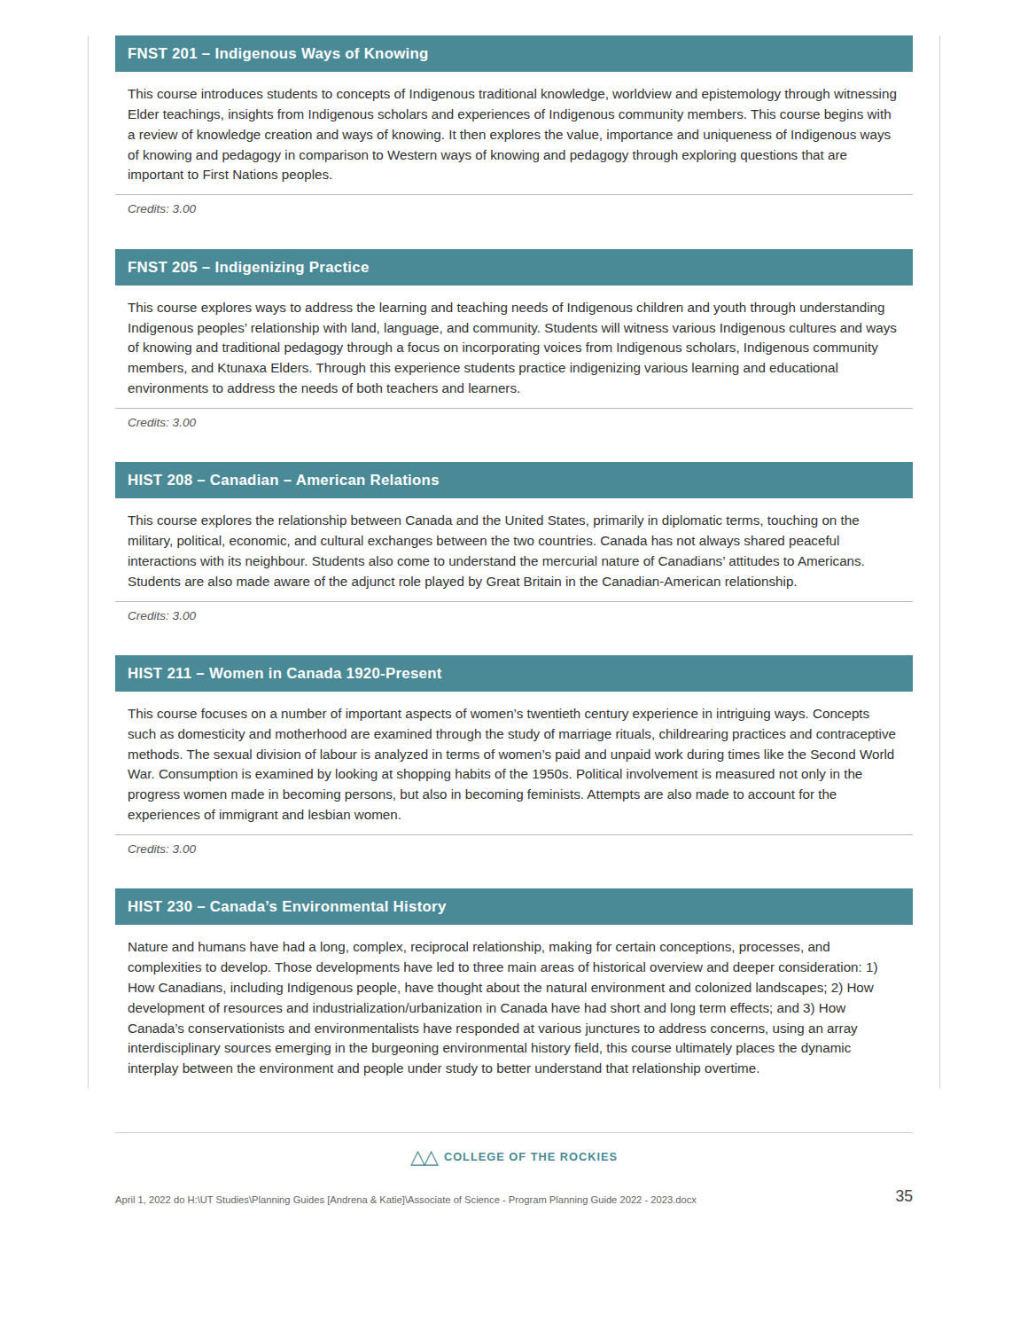FNST 201 – Indigenous Ways of Knowing
This course introduces students to concepts of Indigenous traditional knowledge, worldview and epistemology through witnessing Elder teachings, insights from Indigenous scholars and experiences of Indigenous community members. This course begins with a review of knowledge creation and ways of knowing. It then explores the value, importance and uniqueness of Indigenous ways of knowing and pedagogy in comparison to Western ways of knowing and pedagogy through exploring questions that are important to First Nations peoples.
Credits: 3.00
FNST 205 – Indigenizing Practice
This course explores ways to address the learning and teaching needs of Indigenous children and youth through understanding Indigenous peoples’ relationship with land, language, and community. Students will witness various Indigenous cultures and ways of knowing and traditional pedagogy through a focus on incorporating voices from Indigenous scholars, Indigenous community members, and Ktunaxa Elders. Through this experience students practice indigenizing various learning and educational environments to address the needs of both teachers and learners.
Credits: 3.00
HIST 208 – Canadian – American Relations
This course explores the relationship between Canada and the United States, primarily in diplomatic terms, touching on the military, political, economic, and cultural exchanges between the two countries. Canada has not always shared peaceful interactions with its neighbour. Students also come to understand the mercurial nature of Canadians’ attitudes to Americans. Students are also made aware of the adjunct role played by Great Britain in the Canadian-American relationship.
Credits: 3.00
HIST 211 – Women in Canada 1920-Present
This course focuses on a number of important aspects of women’s twentieth century experience in intriguing ways. Concepts such as domesticity and motherhood are examined through the study of marriage rituals, childrearing practices and contraceptive methods. The sexual division of labour is analyzed in terms of women’s paid and unpaid work during times like the Second World War. Consumption is examined by looking at shopping habits of the 1950s. Political involvement is measured not only in the progress women made in becoming persons, but also in becoming feminists. Attempts are also made to account for the experiences of immigrant and lesbian women.
Credits: 3.00
HIST 230 – Canada’s Environmental History
Nature and humans have had a long, complex, reciprocal relationship, making for certain conceptions, processes, and complexities to develop. Those developments have led to three main areas of historical overview and deeper consideration: 1) How Canadians, including Indigenous people, have thought about the natural environment and colonized landscapes; 2) How development of resources and industrialization/urbanization in Canada have had short and long term effects; and 3) How Canada’s conservationists and environmentalists have responded at various junctures to address concerns, using an array interdisciplinary sources emerging in the burgeoning environmental history field, this course ultimately places the dynamic interplay between the environment and people under study to better understand that relationship overtime.
△△COLLEGE OF THE ROCKIES
April 1, 2022 do H:\UT Studies\Planning Guides [Andrena & Katie]\Associate of Science - Program Planning Guide 2022 - 2023.docx 35